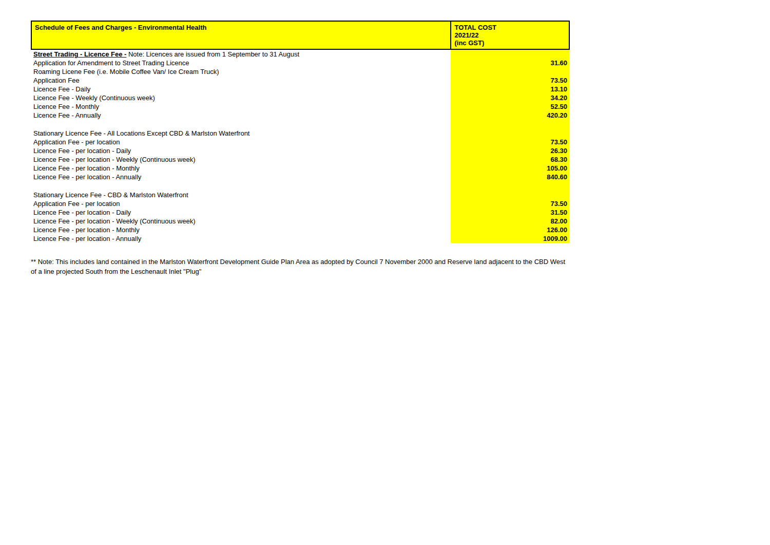| Schedule of Fees and Charges - Environmental Health | TOTAL COST 2021/22 (inc GST) |
| Street Trading - Licence Fee - Note: Licences are issued from 1 September to 31 August | |
| Application for Amendment to Street Trading Licence | 31.60 |
| Roaming Licene Fee (i.e. Mobile Coffee Van/ Ice Cream Truck) | |
| Application Fee | 73.50 |
| Licence Fee - Daily | 13.10 |
| Licence Fee - Weekly (Continuous week) | 34.20 |
| Licence Fee - Monthly | 52.50 |
| Licence Fee - Annually | 420.20 |
| Stationary Licence Fee - All Locations Except CBD & Marlston Waterfront | |
| Application Fee - per location | 73.50 |
| Licence Fee - per location - Daily | 26.30 |
| Licence Fee - per location - Weekly (Continuous week) | 68.30 |
| Licence Fee - per location - Monthly | 105.00 |
| Licence Fee - per location - Annually | 840.60 |
| Stationary Licence Fee - CBD & Marlston Waterfront | |
| Application Fee - per location | 73.50 |
| Licence Fee - per location - Daily | 31.50 |
| Licence Fee - per location - Weekly (Continuous week) | 82.00 |
| Licence Fee - per location - Monthly | 126.00 |
| Licence Fee - per location - Annually | 1009.00 |
** Note: This includes land contained in the Marlston Waterfront Development Guide Plan Area as adopted by Council 7 November 2000 and Reserve land adjacent to the CBD West of a line projected South from the Leschenault Inlet "Plug"